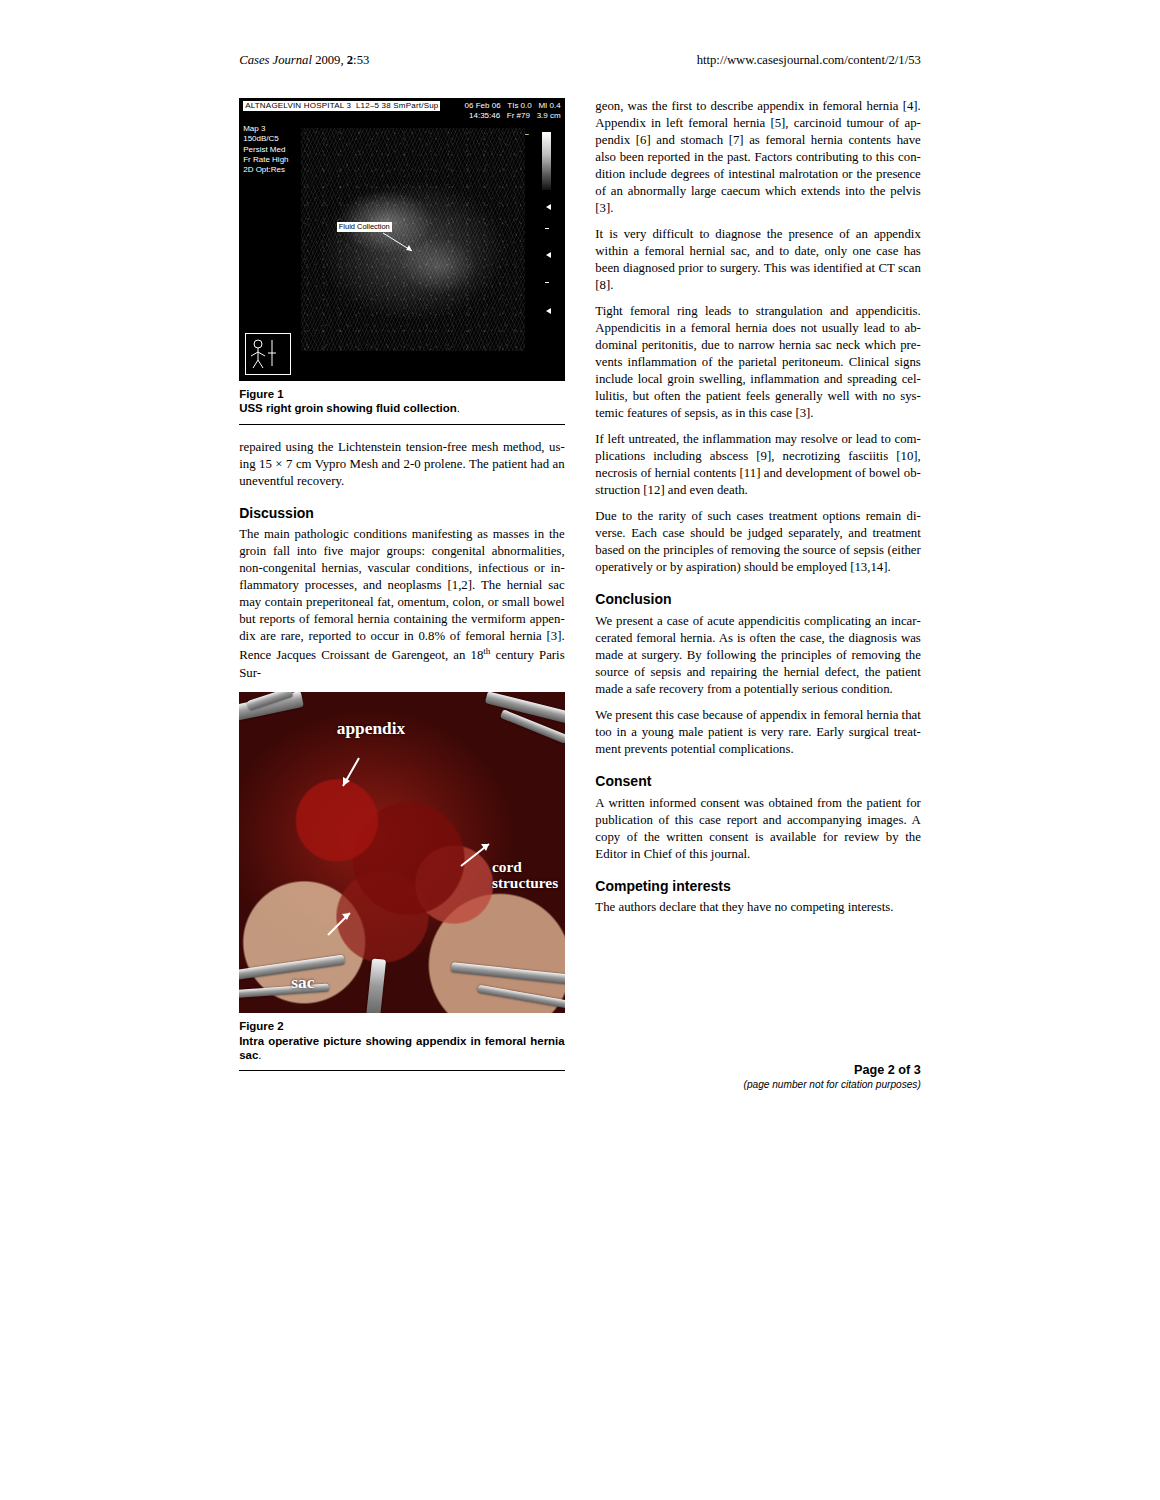Cases Journal 2009, 2:53
http://www.casesjournal.com/content/2/1/53
ALTNAGELVIN HOSPITAL 3 L12–5 38 SmPart/Sup
06 Feb 06 TIs 0.0 MI 0.4
14:35:46 Fr #79 3.9 cm
Map 3
150dB/C5
Persist Med
Fr Rate High
2D Opt:Res
–
Fluid Collection
Figure 1 USS right groin showing fluid collection.
repaired using the Lichtenstein tension-free mesh method, using 15 × 7 cm Vypro Mesh and 2-0 prolene. The patient had an uneventful recovery.
Discussion
The main pathologic conditions manifesting as masses in the groin fall into five major groups: congenital abnormalities, non-congenital hernias, vascular conditions, infectious or inflammatory processes, and neoplasms [1,2]. The hernial sac may contain preperitoneal fat, omentum, colon, or small bowel but reports of femoral hernia containing the vermiform appendix are rare, reported to occur in 0.8% of femoral hernia [3]. Rence Jacques Croissant de Garengeot, an 18th century Paris Sur-
appendix
cord
structures
sac
Figure 2 Intra operative picture showing appendix in femoral hernia sac.
geon, was the first to describe appendix in femoral hernia [4]. Appendix in left femoral hernia [5], carcinoid tumour of appendix [6] and stomach [7] as femoral hernia contents have also been reported in the past. Factors contributing to this condition include degrees of intestinal malrotation or the presence of an abnormally large caecum which extends into the pelvis [3].
It is very difficult to diagnose the presence of an appendix within a femoral hernial sac, and to date, only one case has been diagnosed prior to surgery. This was identified at CT scan [8].
Tight femoral ring leads to strangulation and appendicitis. Appendicitis in a femoral hernia does not usually lead to abdominal peritonitis, due to narrow hernia sac neck which prevents inflammation of the parietal peritoneum. Clinical signs include local groin swelling, inflammation and spreading cellulitis, but often the patient feels generally well with no systemic features of sepsis, as in this case [3].
If left untreated, the inflammation may resolve or lead to complications including abscess [9], necrotizing fasciitis [10], necrosis of hernial contents [11] and development of bowel obstruction [12] and even death.
Due to the rarity of such cases treatment options remain diverse. Each case should be judged separately, and treatment based on the principles of removing the source of sepsis (either operatively or by aspiration) should be employed [13,14].
Conclusion
We present a case of acute appendicitis complicating an incarcerated femoral hernia. As is often the case, the diagnosis was made at surgery. By following the principles of removing the source of sepsis and repairing the hernial defect, the patient made a safe recovery from a potentially serious condition.
We present this case because of appendix in femoral hernia that too in a young male patient is very rare. Early surgical treatment prevents potential complications.
Consent
A written informed consent was obtained from the patient for publication of this case report and accompanying images. A copy of the written consent is available for review by the Editor in Chief of this journal.
Competing interests
The authors declare that they have no competing interests.
Page 2 of 3
(page number not for citation purposes)